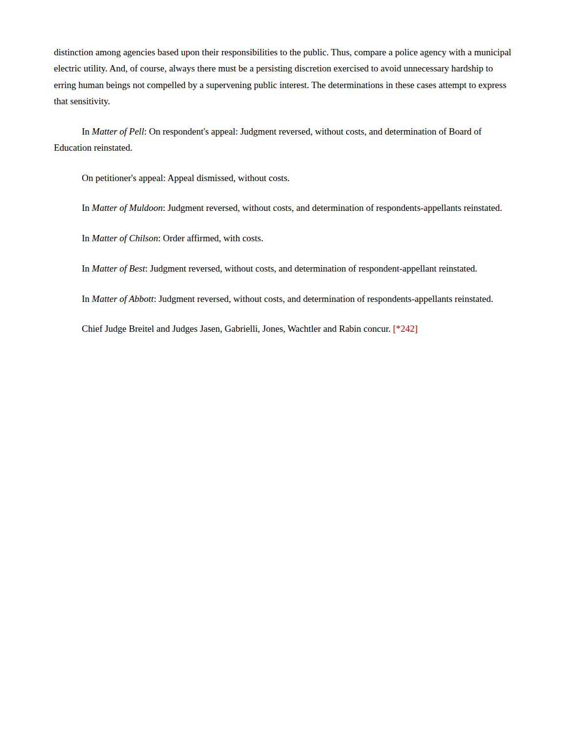distinction among agencies based upon their responsibilities to the public. Thus, compare a police agency with a municipal electric utility. And, of course, always there must be a persisting discretion exercised to avoid unnecessary hardship to erring human beings not compelled by a supervening public interest. The determinations in these cases attempt to express that sensitivity.
In Matter of Pell: On respondent's appeal: Judgment reversed, without costs, and determination of Board of Education reinstated.
On petitioner's appeal: Appeal dismissed, without costs.
In Matter of Muldoon: Judgment reversed, without costs, and determination of respondents-appellants reinstated.
In Matter of Chilson: Order affirmed, with costs.
In Matter of Best: Judgment reversed, without costs, and determination of respondent-appellant reinstated.
In Matter of Abbott: Judgment reversed, without costs, and determination of respondents-appellants reinstated.
Chief Judge Breitel and Judges Jasen, Gabrielli, Jones, Wachtler and Rabin concur. [*242]